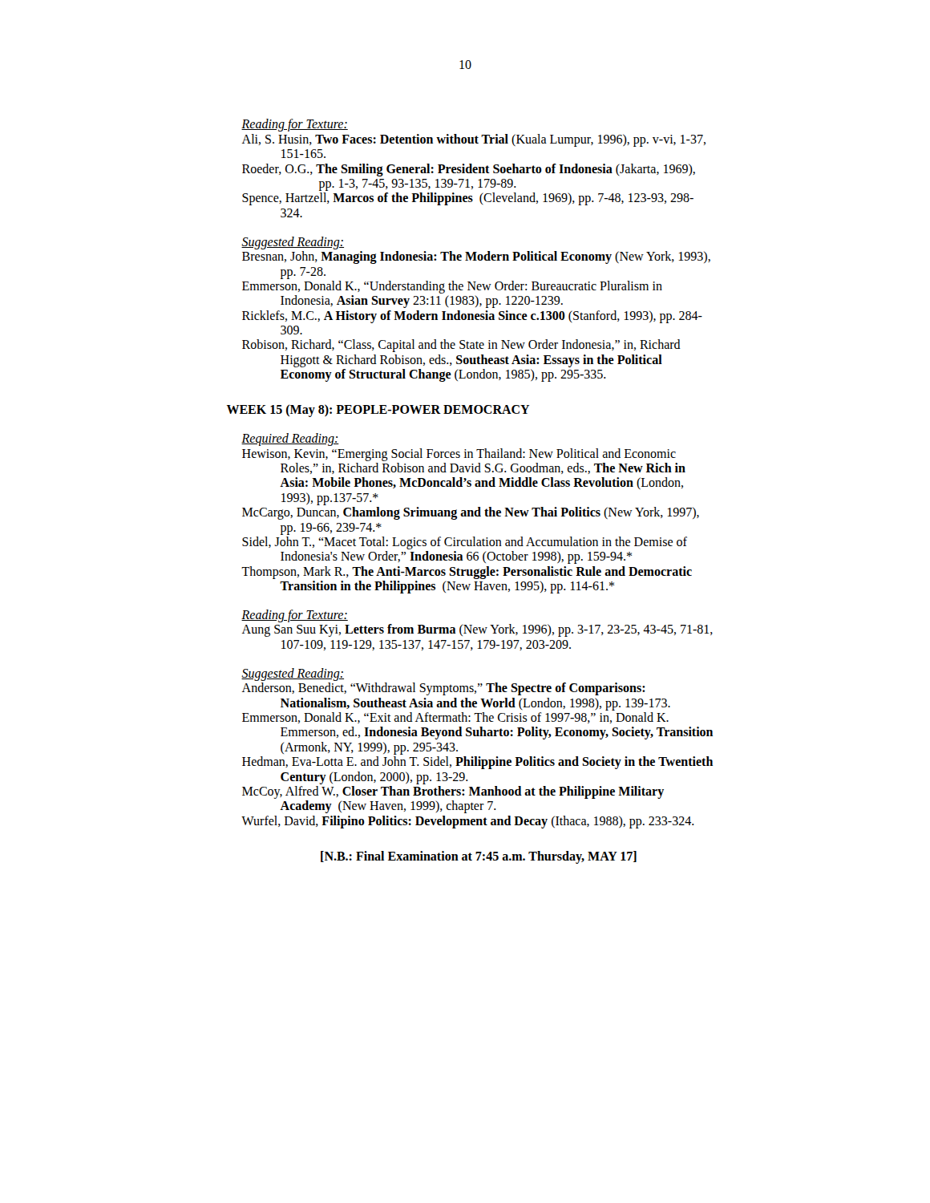10
Reading for Texture:
Ali, S. Husin, Two Faces: Detention without Trial (Kuala Lumpur, 1996), pp. v-vi, 1-37, 151-165.
Roeder, O.G., The Smiling General: President Soeharto of Indonesia (Jakarta, 1969),pp. 1-3, 7-45, 93-135, 139-71, 179-89.
Spence, Hartzell, Marcos of the Philippines (Cleveland, 1969), pp. 7-48, 123-93, 298-324.
Suggested Reading:
Bresnan, John, Managing Indonesia: The Modern Political Economy (New York, 1993), pp. 7-28.
Emmerson, Donald K., “Understanding the New Order: Bureaucratic Pluralism in Indonesia, Asian Survey 23:11 (1983), pp. 1220-1239.
Ricklefs, M.C., A History of Modern Indonesia Since c.1300 (Stanford, 1993), pp. 284-309.
Robison, Richard, “Class, Capital and the State in New Order Indonesia,” in, Richard Higgott & Richard Robison, eds., Southeast Asia: Essays in the Political Economy of Structural Change (London, 1985), pp. 295-335.
WEEK 15 (May 8): PEOPLE-POWER DEMOCRACY
Required Reading:
Hewison, Kevin, “Emerging Social Forces in Thailand: New Political and Economic Roles,” in, Richard Robison and David S.G. Goodman, eds., The New Rich in Asia: Mobile Phones, McDoncald’s and Middle Class Revolution (London, 1993), pp.137-57.*
McCargo, Duncan, Chamlong Srimuang and the New Thai Politics (New York, 1997), pp. 19-66, 239-74.*
Sidel, John T., “Macet Total: Logics of Circulation and Accumulation in the Demise of Indonesia's New Order,” Indonesia 66 (October 1998), pp. 159-94.*
Thompson, Mark R., The Anti-Marcos Struggle: Personalistic Rule and Democratic Transition in the Philippines (New Haven, 1995), pp. 114-61.*
Reading for Texture:
Aung San Suu Kyi, Letters from Burma (New York, 1996), pp. 3-17, 23-25, 43-45, 71-81, 107-109, 119-129, 135-137, 147-157, 179-197, 203-209.
Suggested Reading:
Anderson, Benedict, “Withdrawal Symptoms,” The Spectre of Comparisons: Nationalism, Southeast Asia and the World (London, 1998), pp. 139-173.
Emmerson, Donald K., “Exit and Aftermath: The Crisis of 1997-98,” in, Donald K. Emmerson, ed., Indonesia Beyond Suharto: Polity, Economy, Society, Transition (Armonk, NY, 1999), pp. 295-343.
Hedman, Eva-Lotta E. and John T. Sidel, Philippine Politics and Society in the Twentieth Century (London, 2000), pp. 13-29.
McCoy, Alfred W., Closer Than Brothers: Manhood at the Philippine Military Academy (New Haven, 1999), chapter 7.
Wurfel, David, Filipino Politics: Development and Decay (Ithaca, 1988), pp. 233-324.
[N.B.: Final Examination at 7:45 a.m. Thursday, MAY 17]